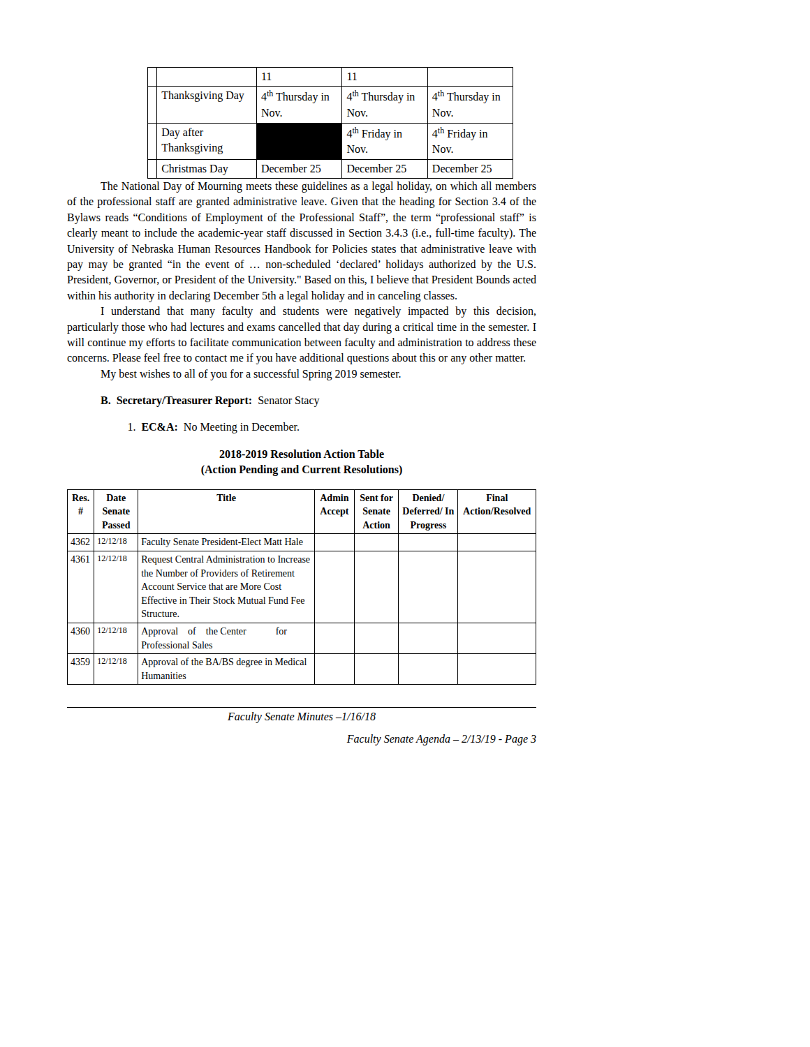| | | 11 | 11 | |
| | Thanksgiving Day | 4 th Thursday in Nov. | 4 th Thursday in Nov. | 4 th Thursday in Nov. |
| | Day after Thanksgiving | | 4 th Friday in Nov. | 4 th Friday in Nov. |
| | Christmas Day | December 25 | December 25 | December 25 |
The National Day of Mourning meets these guidelines as a legal holiday, on which all members of the professional staff are granted administrative leave. Given that the heading for Section 3.4 of the Bylaws reads “Conditions of Employment of the Professional Staff”, the term “professional staff” is clearly meant to include the academic-year staff discussed in Section 3.4.3 (i.e., full-time faculty). The University of Nebraska Human Resources Handbook for Policies states that administrative leave with pay may be granted “in the event of … non-scheduled ‘declared’ holidays authorized by the U.S. President, Governor, or President of the University." Based on this, I believe that President Bounds acted within his authority in declaring December 5th a legal holiday and in canceling classes.
I understand that many faculty and students were negatively impacted by this decision, particularly those who had lectures and exams cancelled that day during a critical time in the semester. I will continue my efforts to facilitate communication between faculty and administration to address these concerns. Please feel free to contact me if you have additional questions about this or any other matter.
My best wishes to all of you for a successful Spring 2019 semester.
B. Secretary/Treasurer Report: Senator Stacy
1. EC&A: No Meeting in December.
2018-2019 Resolution Action Table
(Action Pending and Current Resolutions)
| Res. # | Date Senate Passed | Title | Admin Accept | Sent for Senate Action | Denied/ Deferred/ In Progress | Final Action/Resolved |
| --- | --- | --- | --- | --- | --- | --- |
| 4362 | 12/12/18 | Faculty Senate President-Elect Matt Hale | | | | |
| 4361 | 12/12/18 | Request Central Administration to Increase the Number of Providers of Retirement Account Service that are More Cost Effective in Their Stock Mutual Fund Fee Structure. | | | | |
| 4360 | 12/12/18 | Approval of the Center for Professional Sales | | | | |
| 4359 | 12/12/18 | Approval of the BA/BS degree in Medical Humanities | | | | |
Faculty Senate Minutes –1/16/18
Faculty Senate Agenda – 2/13/19 - Page 3